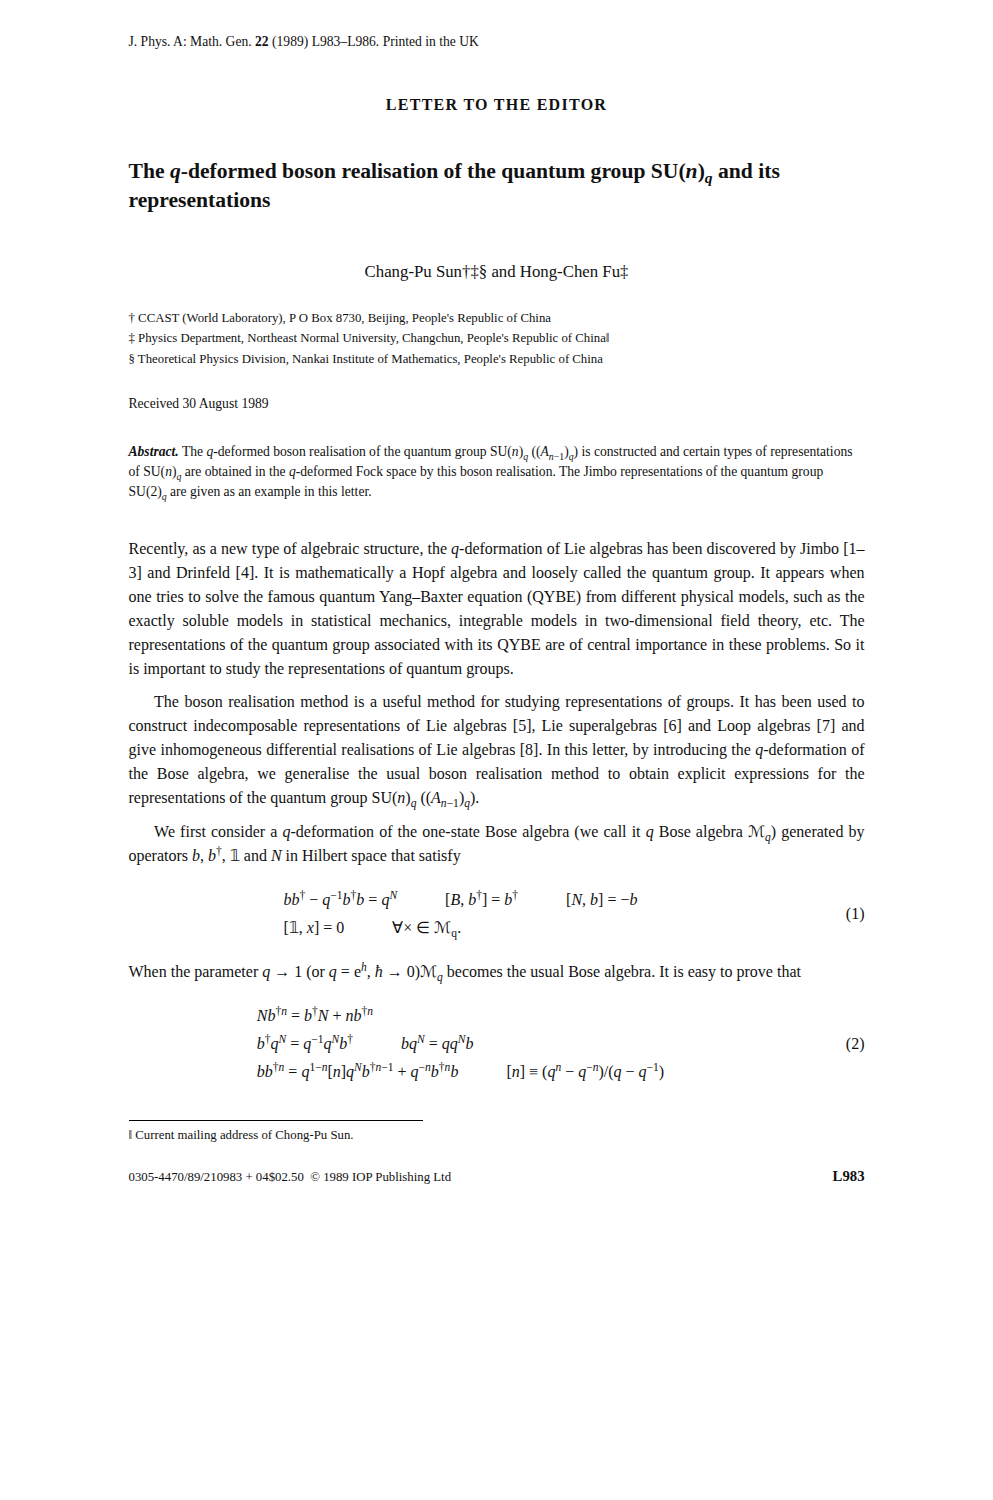J. Phys. A: Math. Gen. 22 (1989) L983–L986. Printed in the UK
LETTER TO THE EDITOR
The q-deformed boson realisation of the quantum group SU(n)q and its representations
Chang-Pu Sun†‡§ and Hong-Chen Fu‡
† CCAST (World Laboratory), P O Box 8730, Beijing, People's Republic of China
‡ Physics Department, Northeast Normal University, Changchun, People's Republic of China‖
§ Theoretical Physics Division, Nankai Institute of Mathematics, People's Republic of China
Received 30 August 1989
Abstract. The q-deformed boson realisation of the quantum group SU(n)q ((An−1)q) is constructed and certain types of representations of SU(n)q are obtained in the q-deformed Fock space by this boson realisation. The Jimbo representations of the quantum group SU(2)q are given as an example in this letter.
Recently, as a new type of algebraic structure, the q-deformation of Lie algebras has been discovered by Jimbo [1–3] and Drinfeld [4]. It is mathematically a Hopf algebra and loosely called the quantum group. It appears when one tries to solve the famous quantum Yang–Baxter equation (QYBE) from different physical models, such as the exactly soluble models in statistical mechanics, integrable models in two-dimensional field theory, etc. The representations of the quantum group associated with its QYBE are of central importance in these problems. So it is important to study the representations of quantum groups.
The boson realisation method is a useful method for studying representations of groups. It has been used to construct indecomposable representations of Lie algebras [5], Lie superalgebras [6] and Loop algebras [7] and give inhomogeneous differential realisations of Lie algebras [8]. In this letter, by introducing the q-deformation of the Bose algebra, we generalise the usual boson realisation method to obtain explicit expressions for the representations of the quantum group SU(n)q ((An−1)q).
We first consider a q-deformation of the one-state Bose algebra (we call it q Bose algebra ℳq) generated by operators b, b†, 𝟙 and N in Hilbert space that satisfy
bb† − q−1b†b = qN [B, b†] = b† [N, b] = −b
[𝟙, x] = 0 ∀× ∈ ℳq.
(1)
When the parameter q → 1 (or q = eh, ħ → 0)ℳq becomes the usual Bose algebra. It is easy to prove that
Nb†n = b†N + nb†n
b†qN = q−1qNb† bqN = qqNb
bb†n = q1−n[n]qNb†n−1 + q−nb†nb [n] ≡ (qn − q−n)/(q − q−1)
(2)
‖ Current mailing address of Chong-Pu Sun.
0305-4470/89/210983 + 04$02.50 © 1989 IOP Publishing Ltd L983